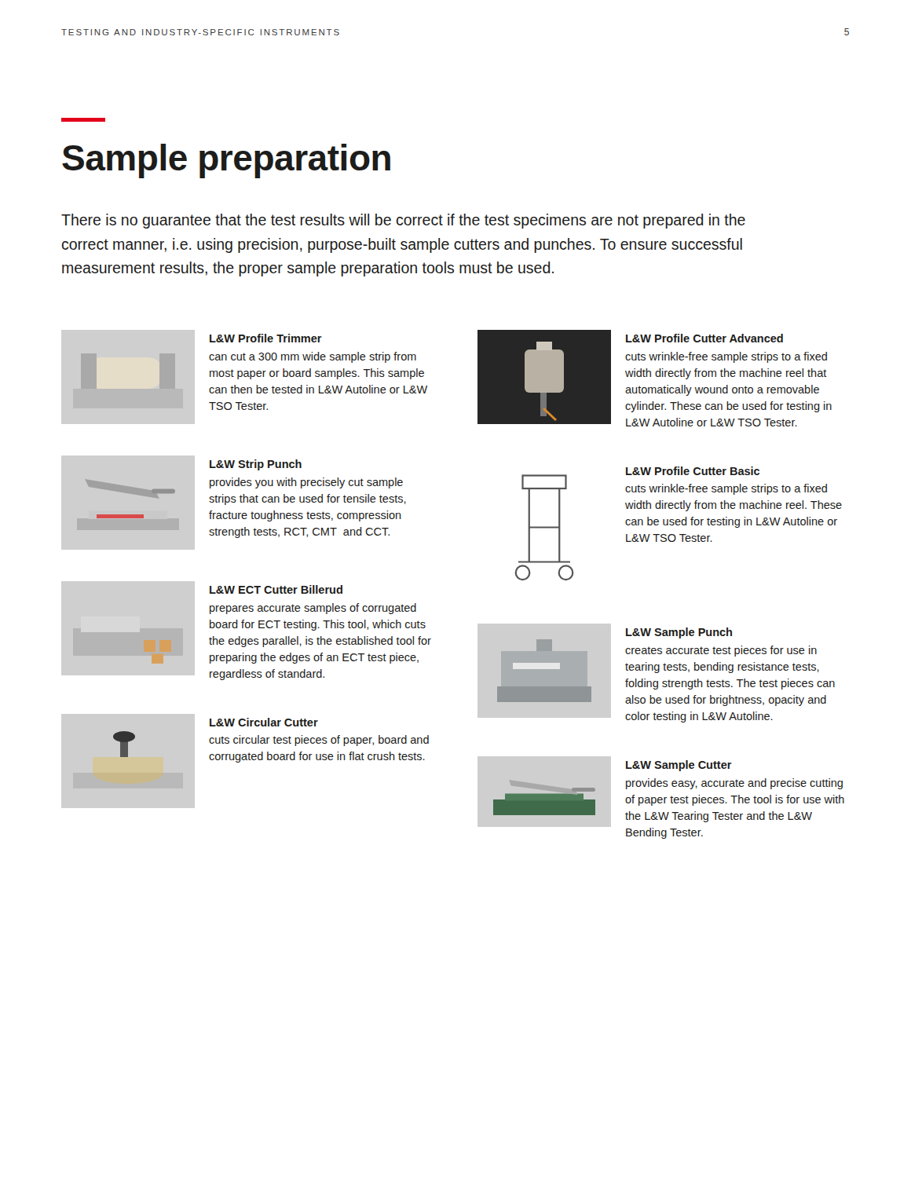Testing and Industry-Specific Instruments 5
Sample preparation
There is no guarantee that the test results will be correct if the test specimens are not prepared in the correct manner, i.e. using precision, purpose-built sample cutters and punches. To ensure successful measurement results, the proper sample preparation tools must be used.
L&W Profile Trimmer
can cut a 300 mm wide sample strip from most paper or board samples. This sample can then be tested in L&W Autoline or L&W TSO Tester.
L&W Strip Punch
provides you with precisely cut sample strips that can be used for tensile tests, fracture toughness tests, compression strength tests, RCT, CMT and CCT.
L&W ECT Cutter Billerud
prepares accurate samples of corrugated board for ECT testing. This tool, which cuts the edges parallel, is the established tool for preparing the edges of an ECT test piece, regardless of standard.
L&W Circular Cutter
cuts circular test pieces of paper, board and corrugated board for use in flat crush tests.
L&W Profile Cutter Advanced
cuts wrinkle-free sample strips to a fixed width directly from the machine reel that automatically wound onto a removable cylinder. These can be used for testing in L&W Autoline or L&W TSO Tester.
L&W Profile Cutter Basic
cuts wrinkle-free sample strips to a fixed width directly from the machine reel. These can be used for testing in L&W Autoline or L&W TSO Tester.
L&W Sample Punch
creates accurate test pieces for use in tearing tests, bending resistance tests, folding strength tests. The test pieces can also be used for brightness, opacity and color testing in L&W Autoline.
L&W Sample Cutter
provides easy, accurate and precise cutting of paper test pieces. The tool is for use with the L&W Tearing Tester and the L&W Bending Tester.